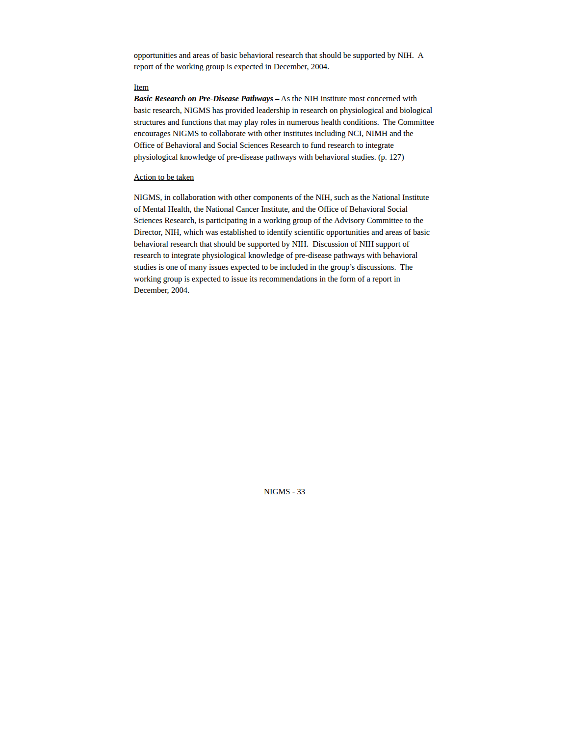opportunities and areas of basic behavioral research that should be supported by NIH. A report of the working group is expected in December, 2004.
Item
Basic Research on Pre-Disease Pathways – As the NIH institute most concerned with basic research, NIGMS has provided leadership in research on physiological and biological structures and functions that may play roles in numerous health conditions. The Committee encourages NIGMS to collaborate with other institutes including NCI, NIMH and the Office of Behavioral and Social Sciences Research to fund research to integrate physiological knowledge of pre-disease pathways with behavioral studies. (p. 127)
Action to be taken
NIGMS, in collaboration with other components of the NIH, such as the National Institute of Mental Health, the National Cancer Institute, and the Office of Behavioral Social Sciences Research, is participating in a working group of the Advisory Committee to the Director, NIH, which was established to identify scientific opportunities and areas of basic behavioral research that should be supported by NIH. Discussion of NIH support of research to integrate physiological knowledge of pre-disease pathways with behavioral studies is one of many issues expected to be included in the group’s discussions. The working group is expected to issue its recommendations in the form of a report in December, 2004.
NIGMS - 33